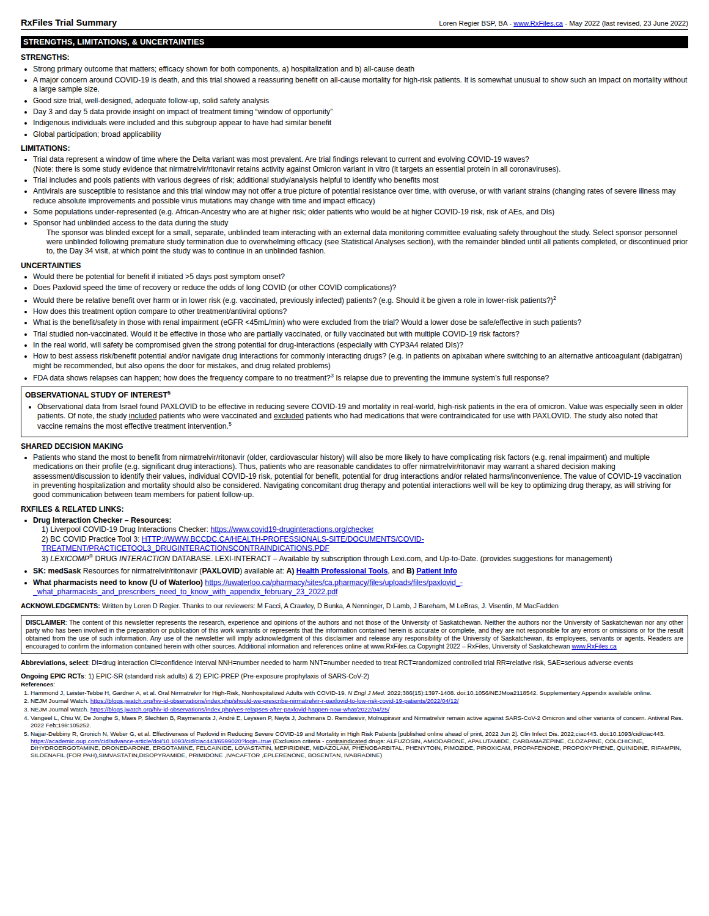RxFiles Trial Summary
Loren Regier BSP, BA - www.RxFiles.ca - May 2022 (last revised, 23 June 2022)
STRENGTHS, LIMITATIONS, & UNCERTAINTIES
STRENGTHS:
Strong primary outcome that matters; efficacy shown for both components, a) hospitalization and b) all-cause death
A major concern around COVID-19 is death, and this trial showed a reassuring benefit on all-cause mortality for high-risk patients. It is somewhat unusual to show such an impact on mortality without a large sample size.
Good size trial, well-designed, adequate follow-up, solid safety analysis
Day 3 and day 5 data provide insight on impact of treatment timing “window of opportunity”
Indigenous individuals were included and this subgroup appear to have had similar benefit
Global participation; broad applicability
LIMITATIONS:
Trial data represent a window of time where the Delta variant was most prevalent. Are trial findings relevant to current and evolving COVID-19 waves?
(Note: there is some study evidence that nirmatrelvir/ritonavir retains activity against Omicron variant in vitro (it targets an essential protein in all coronaviruses).
Trial includes and pools patients with various degrees of risk; additional study/analysis helpful to identify who benefits most
Antivirals are susceptible to resistance and this trial window may not offer a true picture of potential resistance over time, with overuse, or with variant strains (changing rates of severe illness may reduce absolute improvements and possible virus mutations may change with time and impact efficacy)
Some populations under-represented (e.g. African-Ancestry who are at higher risk; older patients who would be at higher COVID-19 risk, risk of AEs, and DIs)
Sponsor had unblinded access to the data during the study
The sponsor was blinded except for a small, separate, unblinded team interacting with an external data monitoring committee evaluating safety throughout the study. Select sponsor personnel were unblinded following premature study termination due to overwhelming efficacy (see Statistical Analyses section), with the remainder blinded until all patients completed, or discontinued prior to, the Day 34 visit, at which point the study was to continue in an unblinded fashion.
UNCERTAINTIES
Would there be potential for benefit if initiated >5 days post symptom onset?
Does Paxlovid speed the time of recovery or reduce the odds of long COVID (or other COVID complications)?
Would there be relative benefit over harm or in lower risk (e.g. vaccinated, previously infected) patients? (e.g. Should it be given a role in lower-risk patients?)2
How does this treatment option compare to other treatment/antiviral options?
What is the benefit/safety in those with renal impairment (eGFR <45mL/min) who were excluded from the trial? Would a lower dose be safe/effective in such patients?
Trial studied non-vaccinated. Would it be effective in those who are partially vaccinated, or fully vaccinated but with multiple COVID-19 risk factors?
In the real world, will safety be compromised given the strong potential for drug-interactions (especially with CYP3A4 related DIs)?
How to best assess risk/benefit potential and/or navigate drug interactions for commonly interacting drugs? (e.g. in patients on apixaban where switching to an alternative anticoagulant (dabigatran) might be recommended, but also opens the door for mistakes, and drug related problems)
FDA data shows relapses can happen; how does the frequency compare to no treatment?3 Is relapse due to preventing the immune system’s full response?
OBSERVATIONAL STUDY OF INTEREST5
Observational data from Israel found PAXLOVID to be effective in reducing severe COVID-19 and mortality in real-world, high-risk patients in the era of omicron. Value was especially seen in older patients. Of note, the study included patients who were vaccinated and excluded patients who had medications that were contraindicated for use with PAXLOVID. The study also noted that vaccine remains the most effective treatment intervention.5
SHARED DECISION MAKING
Patients who stand the most to benefit from nirmatrelvir/ritonavir (older, cardiovascular history) will also be more likely to have complicating risk factors (e.g. renal impairment) and multiple medications on their profile (e.g. significant drug interactions). Thus, patients who are reasonable candidates to offer nirmatrelvir/ritonavir may warrant a shared decision making assessment/discussion to identify their values, individual COVID-19 risk, potential for benefit, potential for drug interactions and/or related harms/inconvenience. The value of COVID-19 vaccination in preventing hospitalization and mortality should also be considered. Navigating concomitant drug therapy and potential interactions well will be key to optimizing drug therapy, as will striving for good communication between team members for patient follow-up.
RXFILES & RELATED LINKS:
Drug Interaction Checker – Resources:
1) Liverpool COVID-19 Drug Interactions Checker: https://www.covid19-druginteractions.org/checker 2) BC COVID Practice Tool 3: HTTP://WWW.BCCDC.CA/HEALTH-PROFESSIONALS-SITE/DOCUMENTS/COVID-TREATMENT/PRACTICETOOL3_DRUGINTERACTIONSCONTRAINDICATIONS.PDF 3) LEXICOMP® DRUG INTERACTION DATABASE. LEXI-INTERACT – Available by subscription through Lexi.com, and Up-to-Date. (provides suggestions for management)
SK: medSask Resources for nirmatrelvir/ritonavir (PAXLOVID) available at: A) Health Professional Tools, and B) Patient Info
What pharmacists need to know (U of Waterloo) https://uwaterloo.ca/pharmacy/sites/ca.pharmacy/files/uploads/files/paxlovid_-_what_pharmacists_and_prescribers_need_to_know_with_appendix_february_23_2022.pdf
ACKNOWLEDGEMENTS: Written by Loren D Regier. Thanks to our reviewers: M Facci, A Crawley, D Bunka, A Nenninger, D Lamb, J Bareham, M LeBras, J. Visentin, M MacFadden
DISCLAIMER: The content of this newsletter represents the research, experience and opinions of the authors and not those of the University of Saskatchewan. Neither the authors nor the University of Saskatchewan nor any other party who has been involved in the preparation or publication of this work warrants or represents that the information contained herein is accurate or complete, and they are not responsible for any errors or omissions or for the result obtained from the use of such information. Any use of the newsletter will imply acknowledgment of this disclaimer and release any responsibility of the University of Saskatchewan, its employees, servants or agents. Readers are encouraged to confirm the information contained herein with other sources. Additional information and references online at www.RxFiles.ca Copyright 2022 – RxFiles, University of Saskatchewan www.RxFiles.ca
Abbreviations, select: DI=drug interaction CI=confidence interval NNH=number needed to harm NNT=number needed to treat RCT=randomized controlled trial RR=relative risk, SAE=serious adverse events
Ongoing EPIC RCTs: 1) EPIC-SR (standard risk adults) & 2) EPIC-PREP (Pre-exposure prophylaxis of SARS-CoV-2)
References:
Hammond J, Leister-Tebbe H, Gardner A, et al. Oral Nirmatrelvir for High-Risk, Nonhospitalized Adults with COVID-19. N Engl J Med. 2022;386(15):1397-1408. doi:10.1056/NEJMoa2118542. Supplementary Appendix available online.
NEJM Journal Watch. https://blogs.jwatch.org/hiv-id-observations/index.php/should-we-prescribe-nirmatrelvir-r-paxlovid-to-low-risk-covid-19-patients/2022/04/12/
NEJM Journal Watch. https://blogs.jwatch.org/hiv-id-observations/index.php/yes-relapses-after-paxlovid-happen-now-what/2022/04/25/
Vangeel L, Chiu W, De Jonghe S, Maes P, Slechten B, Raymenants J, André E, Leyssen P, Neyts J, Jochmans D. Remdesivir, Molnupiravir and Nirmatrelvir remain active against SARS-CoV-2 Omicron and other variants of concern. Antiviral Res. 2022 Feb;198:105252.
Najjar-Debbiny R, Gronich N, Weber G, et al. Effectiveness of Paxlovid in Reducing Severe COVID-19 and Mortality in High Risk Patients [published online ahead of print, 2022 Jun 2]. Clin Infect Dis. 2022;ciac443. doi:10.1093/cid/ciac443. https://academic.oup.com/cid/advance-article/doi/10.1093/cid/ciac443/6599020?login=true (Exclusion criteria - contraindicated drugs: ALFUZOSIN, AMIODARONE, APALUTAMIDE, CARBAMAZEPINE, CLOZAPINE, COLCHICINE, DIHYDROERGOTAMINE, DRONEDARONE, ERGOTAMINE, FELCAINIDE, LOVASTATIN, MEPIRIDINE, MIDAZOLAM, PHENOBARBITAL, PHENYTOIN, PIMOZIDE, PIROXICAM, PROPAFENONE, PROPOXYPHENE, QUINIDINE, RIFAMPIN, SILDENAFIL (FOR PAH),SIMVASTATIN,DISOPYRAMIDE, PRIMIDONE ,IVACAFTOR ,EPLERENONE, BOSENTAN, IVABRADINE)